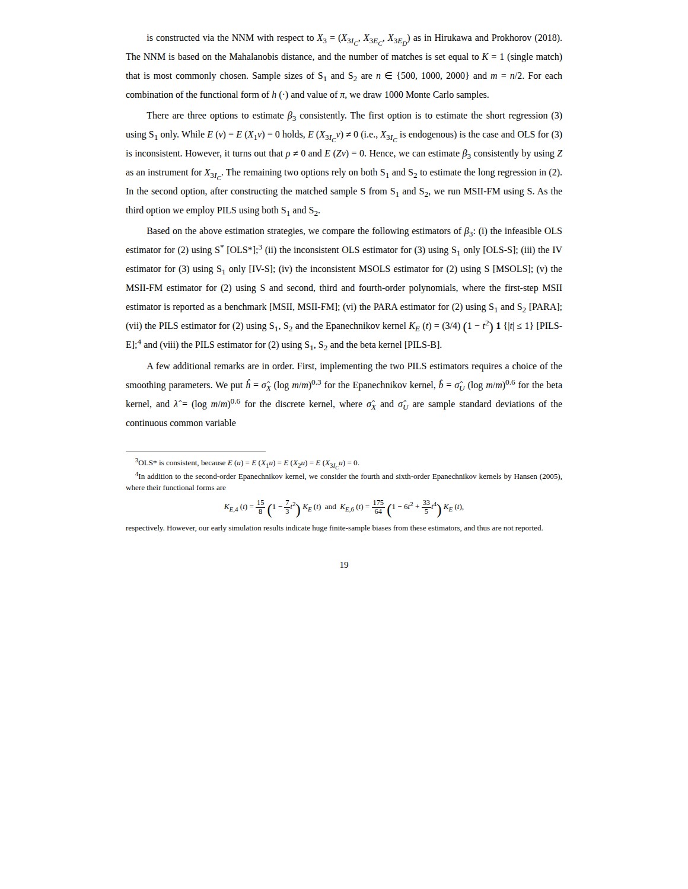is constructed via the NNM with respect to X3 = (X3IC, X3EC, X3ED) as in Hirukawa and Prokhorov (2018). The NNM is based on the Mahalanobis distance, and the number of matches is set equal to K = 1 (single match) that is most commonly chosen. Sample sizes of S1 and S2 are n ∈ {500, 1000, 2000} and m = n/2. For each combination of the functional form of h (·) and value of π, we draw 1000 Monte Carlo samples.
There are three options to estimate β3 consistently. The first option is to estimate the short regression (3) using S1 only. While E (v) = E (X1v) = 0 holds, E (X3ICv) ≠ 0 (i.e., X3IC is endogenous) is the case and OLS for (3) is inconsistent. However, it turns out that ρ ≠ 0 and E (Zv) = 0. Hence, we can estimate β3 consistently by using Z as an instrument for X3IC. The remaining two options rely on both S1 and S2 to estimate the long regression in (2). In the second option, after constructing the matched sample S from S1 and S2, we run MSII-FM using S. As the third option we employ PILS using both S1 and S2.
Based on the above estimation strategies, we compare the following estimators of β3: (i) the infeasible OLS estimator for (2) using S* [OLS*];3 (ii) the inconsistent OLS estimator for (3) using S1 only [OLS-S]; (iii) the IV estimator for (3) using S1 only [IV-S]; (iv) the inconsistent MSOLS estimator for (2) using S [MSOLS]; (v) the MSII-FM estimator for (2) using S and second, third and fourth-order polynomials, where the first-step MSII estimator is reported as a benchmark [MSII, MSII-FM]; (vi) the PARA estimator for (2) using S1 and S2 [PARA]; (vii) the PILS estimator for (2) using S1, S2 and the Epanechnikov kernel KE (t) = (3/4) (1 − t2) 1 {|t| ≤ 1} [PILS-E];4 and (viii) the PILS estimator for (2) using S1, S2 and the beta kernel [PILS-B].
A few additional remarks are in order. First, implementing the two PILS estimators requires a choice of the smoothing parameters. We put ĥ = σ̂X (log m/m)0.3 for the Epanechnikov kernel, b̂ = σ̂U (log m/m)0.6 for the beta kernel, and λ̂ = (log m/m)0.6 for the discrete kernel, where σ̂X and σ̂U are sample standard deviations of the continuous common variable
3OLS* is consistent, because E (u) = E (X1u) = E (X2u) = E (X3ICu) = 0.
4In addition to the second-order Epanechnikov kernel, we consider the fourth and sixth-order Epanechnikov kernels by Hansen (2005), where their functional forms are
KE,4 (t) = 158 (1 − 73 t2) KE (t) and KE,6 (t) = 17564 (1 − 6t2 + 335 t4) KE (t),
respectively. However, our early simulation results indicate huge finite-sample biases from these estimators, and thus are not reported.
19